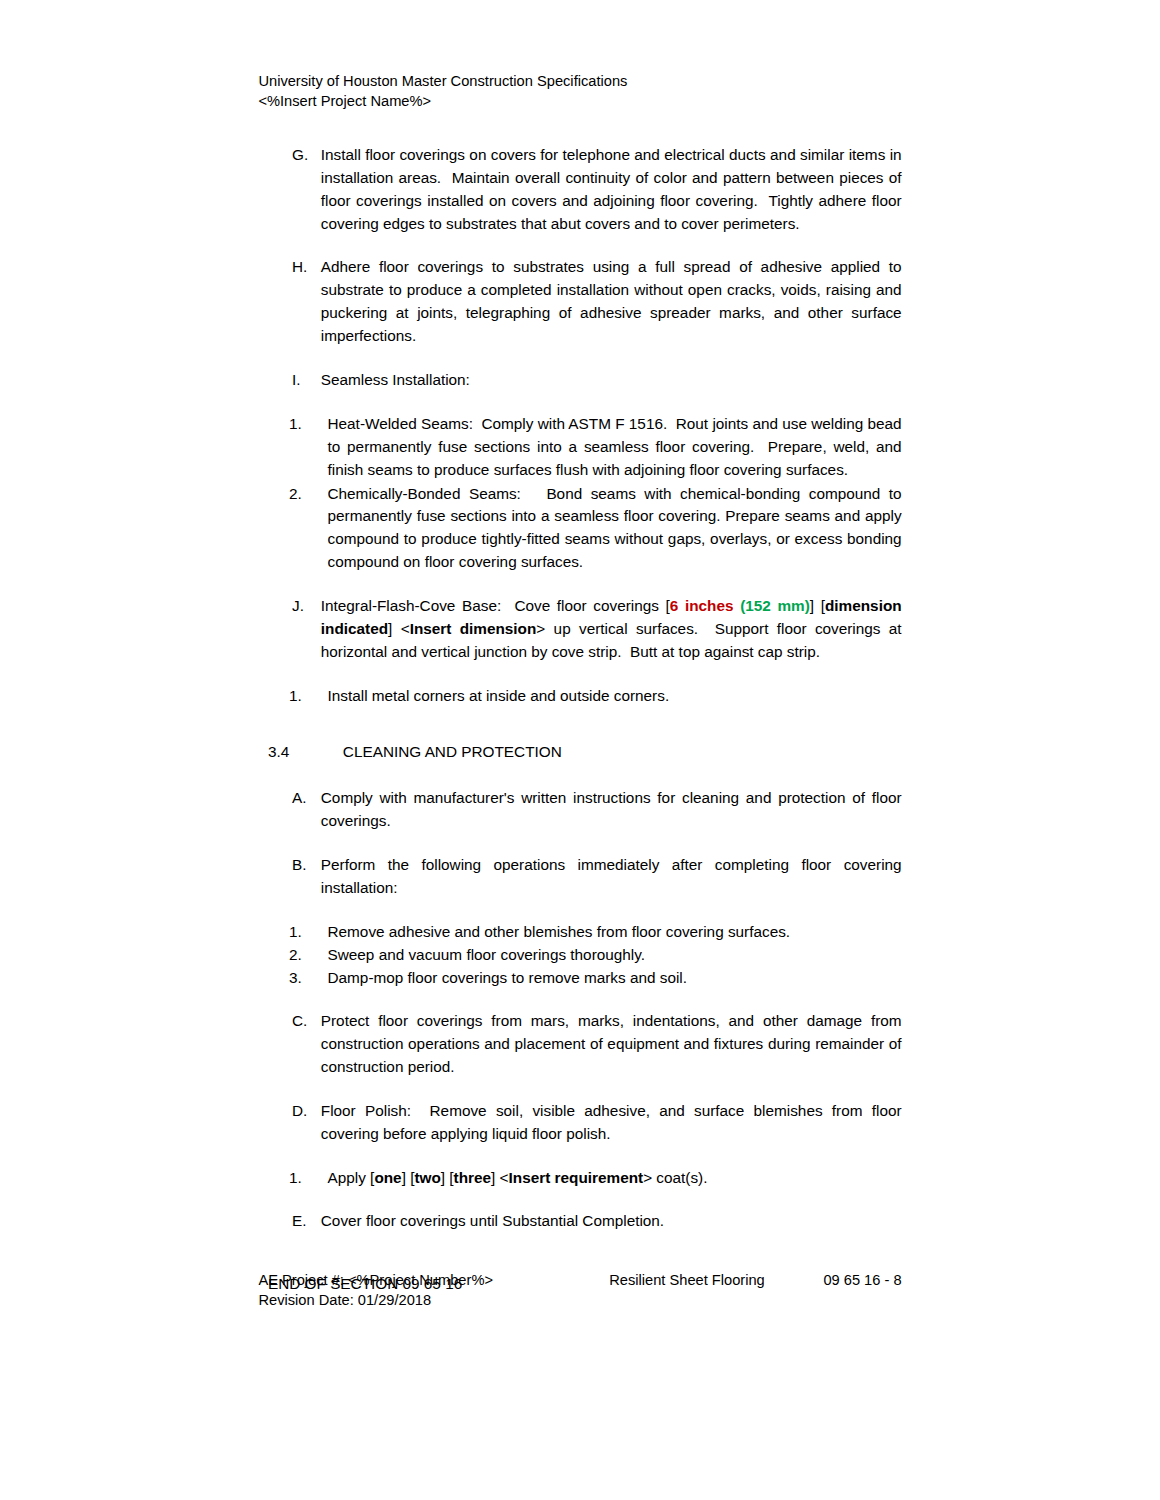University of Houston Master Construction Specifications
<%Insert Project Name%>
G.
Install floor coverings on covers for telephone and electrical ducts and similar items in installation areas. Maintain overall continuity of color and pattern between pieces of floor coverings installed on covers and adjoining floor covering. Tightly adhere floor covering edges to substrates that abut covers and to cover perimeters.
H.
Adhere floor coverings to substrates using a full spread of adhesive applied to substrate to produce a completed installation without open cracks, voids, raising and puckering at joints, telegraphing of adhesive spreader marks, and other surface imperfections.
I.
Seamless Installation:
1.
Heat-Welded Seams: Comply with ASTM F 1516. Rout joints and use welding bead to permanently fuse sections into a seamless floor covering. Prepare, weld, and finish seams to produce surfaces flush with adjoining floor covering surfaces.
2.
Chemically-Bonded Seams: Bond seams with chemical-bonding compound to permanently fuse sections into a seamless floor covering. Prepare seams and apply compound to produce tightly-fitted seams without gaps, overlays, or excess bonding compound on floor covering surfaces.
J.
Integral-Flash-Cove Base: Cove floor coverings [6 inches (152 mm)] [dimension indicated] <Insert dimension> up vertical surfaces. Support floor coverings at horizontal and vertical junction by cove strip. Butt at top against cap strip.
1.
Install metal corners at inside and outside corners.
3.4
CLEANING AND PROTECTION
A.
Comply with manufacturer's written instructions for cleaning and protection of floor coverings.
B.
Perform the following operations immediately after completing floor covering installation:
1.
Remove adhesive and other blemishes from floor covering surfaces.
2.
Sweep and vacuum floor coverings thoroughly.
3.
Damp-mop floor coverings to remove marks and soil.
C.
Protect floor coverings from mars, marks, indentations, and other damage from construction operations and placement of equipment and fixtures during remainder of construction period.
D.
Floor Polish: Remove soil, visible adhesive, and surface blemishes from floor covering before applying liquid floor polish.
1.
Apply [one] [two] [three] <Insert requirement> coat(s).
E.
Cover floor coverings until Substantial Completion.
END OF SECTION 09 65 16
AE Project #: <%Project Number%>
Resilient Sheet Flooring
09 65 16 - 8
Revision Date: 01/29/2018